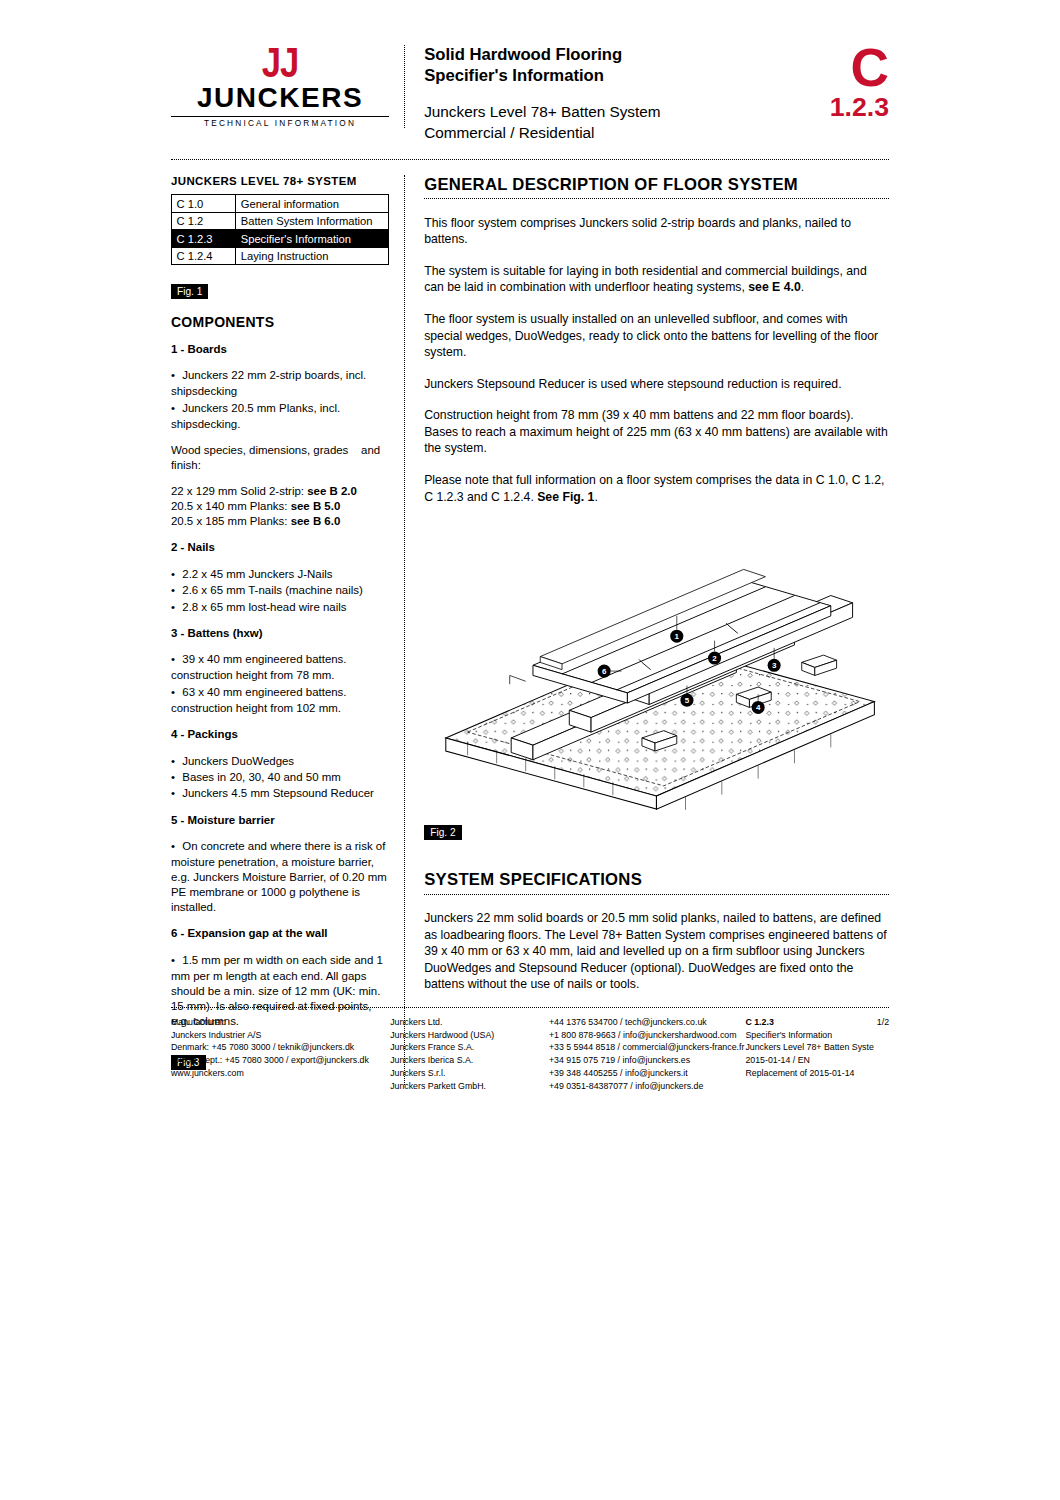JJ
JUNCKERS
TECHNICAL INFORMATION
Solid Hardwood Flooring
Specifier's Information
Junckers Level 78+ Batten System
Commercial / Residential
C
1.2.3
JUNCKERS LEVEL 78+ SYSTEM
| C 1.0 | General information |
| C 1.2 | Batten System Information |
| C 1.2.3 | Specifier's Information |
| C 1.2.4 | Laying Instruction |
Fig. 1
COMPONENTS
1 - Boards
Junckers 22 mm 2-strip boards, incl.
shipsdecking
Junckers 20.5 mm Planks, incl.
shipsdecking.
Wood species, dimensions, grades and finish:
22 x 129 mm Solid 2-strip: see B 2.0
20.5 x 140 mm Planks: see B 5.0
20.5 x 185 mm Planks: see B 6.0
2 - Nails
2.2 x 45 mm Junckers J-Nails
2.6 x 65 mm T-nails (machine nails)
2.8 x 65 mm lost-head wire nails
3 - Battens (hxw)
39 x 40 mm engineered battens.
construction height from 78 mm.
63 x 40 mm engineered battens.
construction height from 102 mm.
4 - Packings
Junckers DuoWedges
Bases in 20, 30, 40 and 50 mm
Junckers 4.5 mm Stepsound Reducer
5 - Moisture barrier
On concrete and where there is a risk of
moisture penetration, a moisture barrier, e.g. Junckers Moisture Barrier, of 0.20 mm PE membrane or 1000 g polythene is installed.
6 - Expansion gap at the wall
1.5 mm per m width on each side and 1
mm per m length at each end. All gaps should be a min. size of 12 mm (UK: min. 15 mm). Is also required at fixed points, e.g. columns.
Fig.3
GENERAL DESCRIPTION OF FLOOR SYSTEM
This floor system comprises Junckers solid 2-strip boards and planks, nailed to battens.
The system is suitable for laying in both residential and commercial buildings, and can be laid in combination with underfloor heating systems, see E 4.0.
The floor system is usually installed on an unlevelled subfloor, and comes with special wedges, DuoWedges, ready to click onto the battens for levelling of the floor system.
Junckers Stepsound Reducer is used where stepsound reduction is required.
Construction height from 78 mm (39 x 40 mm battens and 22 mm floor boards). Bases to reach a maximum height of 225 mm (63 x 40 mm battens) are available with the system.
Please note that full information on a floor system comprises the data in C 1.0, C 1.2, C 1.2.3 and C 1.2.4. See Fig. 1.
1 2 3 4 5 6
Fig. 2
SYSTEM SPECIFICATIONS
Junckers 22 mm solid boards or 20.5 mm solid planks, nailed to battens, are defined as loadbearing floors. The Level 78+ Batten System comprises engineered battens of 39 x 40 mm or 63 x 40 mm, laid and levelled up on a firm subfloor using Junckers DuoWedges and Stepsound Reducer (optional). DuoWedges are fixed onto the battens without the use of nails or tools.
Manufacturer:
Junckers Industrier A/S
Denmark: +45 7080 3000 / teknik@junckers.dk
Export Dept.: +45 7080 3000 / export@junckers.dk
www.junckers.com
Junckers Ltd.
Junckers Hardwood (USA)
Junckers France S.A.
Junckers Iberica S.A.
Junckers S.r.l.
Junckers Parkett GmbH.
+44 1376 534700 / tech@junckers.co.uk
+1 800 878-9663 / info@junckershardwood.com
+33 5 5944 8518 / commercial@junckers-france.fr
+34 915 075 719 / info@junckers.es
+39 348 4405255 / info@junckers.it
+49 0351-84387077 / info@junckers.de
1/2 C 1.2.3
Specifier's Information
Junckers Level 78+ Batten Syste
2015-01-14 / EN
Replacement of 2015-01-14